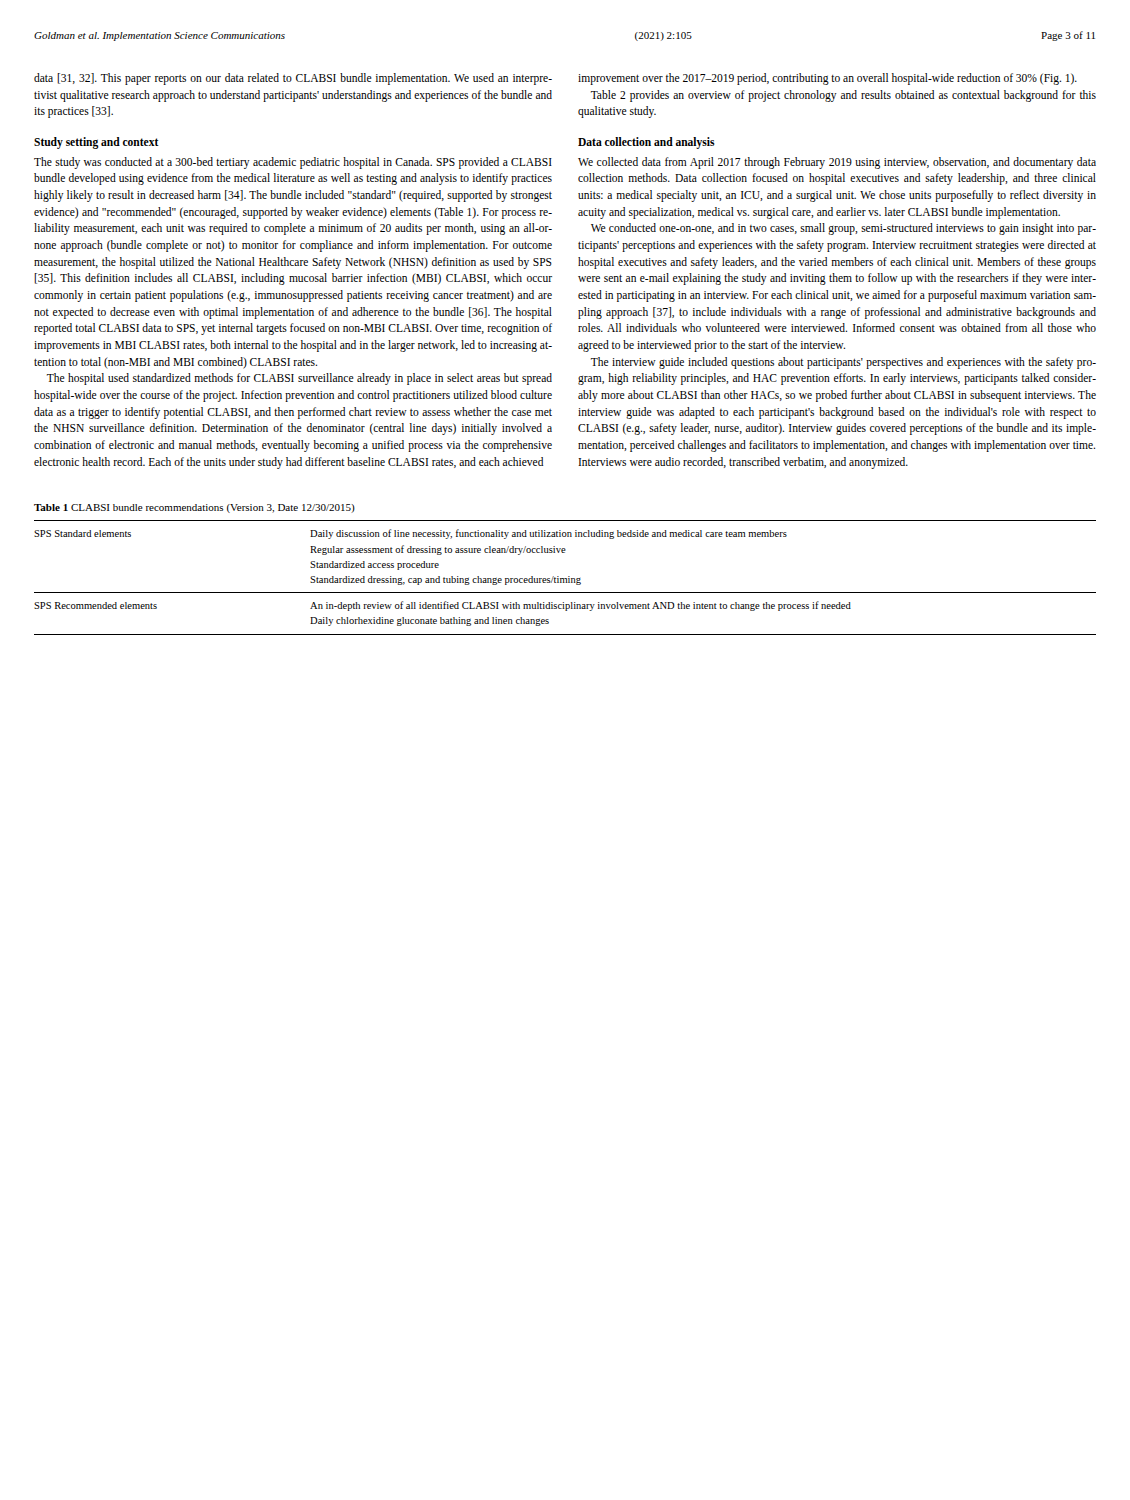Goldman et al. Implementation Science Communications
(2021) 2:105
Page 3 of 11
data [31, 32]. This paper reports on our data related to CLABSI bundle implementation. We used an interpretivist qualitative research approach to understand participants' understandings and experiences of the bundle and its practices [33].
Study setting and context
The study was conducted at a 300-bed tertiary academic pediatric hospital in Canada. SPS provided a CLABSI bundle developed using evidence from the medical literature as well as testing and analysis to identify practices highly likely to result in decreased harm [34]. The bundle included "standard" (required, supported by strongest evidence) and "recommended" (encouraged, supported by weaker evidence) elements (Table 1). For process reliability measurement, each unit was required to complete a minimum of 20 audits per month, using an all-or-none approach (bundle complete or not) to monitor for compliance and inform implementation. For outcome measurement, the hospital utilized the National Healthcare Safety Network (NHSN) definition as used by SPS [35]. This definition includes all CLABSI, including mucosal barrier infection (MBI) CLABSI, which occur commonly in certain patient populations (e.g., immunosuppressed patients receiving cancer treatment) and are not expected to decrease even with optimal implementation of and adherence to the bundle [36]. The hospital reported total CLABSI data to SPS, yet internal targets focused on non-MBI CLABSI. Over time, recognition of improvements in MBI CLABSI rates, both internal to the hospital and in the larger network, led to increasing attention to total (non-MBI and MBI combined) CLABSI rates.
The hospital used standardized methods for CLABSI surveillance already in place in select areas but spread hospital-wide over the course of the project. Infection prevention and control practitioners utilized blood culture data as a trigger to identify potential CLABSI, and then performed chart review to assess whether the case met the NHSN surveillance definition. Determination of the denominator (central line days) initially involved a combination of electronic and manual methods, eventually becoming a unified process via the comprehensive electronic health record. Each of the units under study had different baseline CLABSI rates, and each achieved
improvement over the 2017–2019 period, contributing to an overall hospital-wide reduction of 30% (Fig. 1).
Table 2 provides an overview of project chronology and results obtained as contextual background for this qualitative study.
Data collection and analysis
We collected data from April 2017 through February 2019 using interview, observation, and documentary data collection methods. Data collection focused on hospital executives and safety leadership, and three clinical units: a medical specialty unit, an ICU, and a surgical unit. We chose units purposefully to reflect diversity in acuity and specialization, medical vs. surgical care, and earlier vs. later CLABSI bundle implementation.
We conducted one-on-one, and in two cases, small group, semi-structured interviews to gain insight into participants' perceptions and experiences with the safety program. Interview recruitment strategies were directed at hospital executives and safety leaders, and the varied members of each clinical unit. Members of these groups were sent an e-mail explaining the study and inviting them to follow up with the researchers if they were interested in participating in an interview. For each clinical unit, we aimed for a purposeful maximum variation sampling approach [37], to include individuals with a range of professional and administrative backgrounds and roles. All individuals who volunteered were interviewed. Informed consent was obtained from all those who agreed to be interviewed prior to the start of the interview.
The interview guide included questions about participants' perspectives and experiences with the safety program, high reliability principles, and HAC prevention efforts. In early interviews, participants talked considerably more about CLABSI than other HACs, so we probed further about CLABSI in subsequent interviews. The interview guide was adapted to each participant's background based on the individual's role with respect to CLABSI (e.g., safety leader, nurse, auditor). Interview guides covered perceptions of the bundle and its implementation, perceived challenges and facilitators to implementation, and changes with implementation over time. Interviews were audio recorded, transcribed verbatim, and anonymized.
Table 1 CLABSI bundle recommendations (Version 3, Date 12/30/2015)
| SPS Standard elements | Daily discussion of line necessity, functionality and utilization including bedside and medical care team members Regular assessment of dressing to assure clean/dry/occlusive Standardized access procedure Standardized dressing, cap and tubing change procedures/timing |
| SPS Recommended elements | An in-depth review of all identified CLABSI with multidisciplinary involvement AND the intent to change the process if needed Daily chlorhexidine gluconate bathing and linen changes |